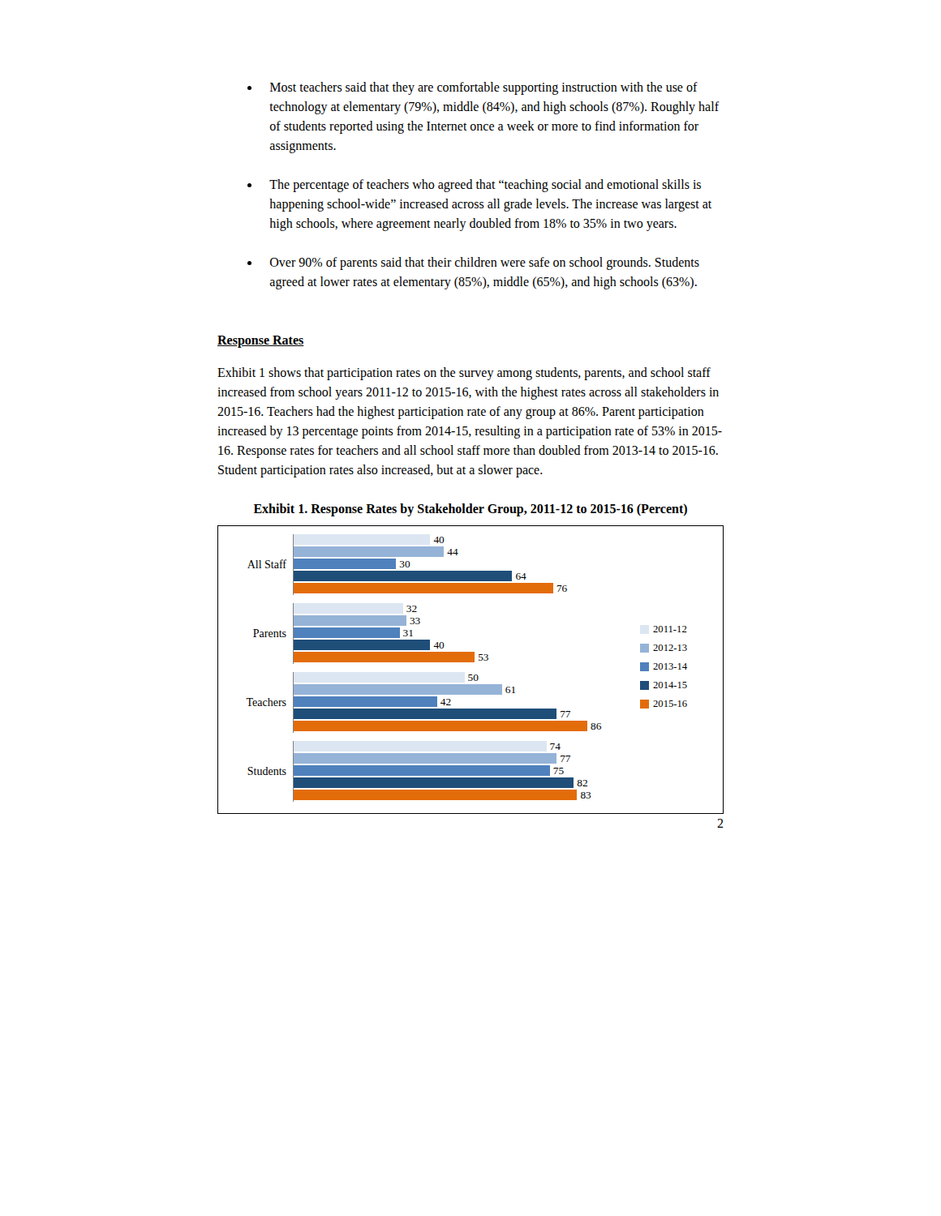Most teachers said that they are comfortable supporting instruction with the use of technology at elementary (79%), middle (84%), and high schools (87%). Roughly half of students reported using the Internet once a week or more to find information for assignments.
The percentage of teachers who agreed that “teaching social and emotional skills is happening school-wide” increased across all grade levels. The increase was largest at high schools, where agreement nearly doubled from 18% to 35% in two years.
Over 90% of parents said that their children were safe on school grounds. Students agreed at lower rates at elementary (85%), middle (65%), and high schools (63%).
Response Rates
Exhibit 1 shows that participation rates on the survey among students, parents, and school staff increased from school years 2011-12 to 2015-16, with the highest rates across all stakeholders in 2015-16. Teachers had the highest participation rate of any group at 86%. Parent participation increased by 13 percentage points from 2014-15, resulting in a participation rate of 53% in 2015-16. Response rates for teachers and all school staff more than doubled from 2013-14 to 2015-16. Student participation rates also increased, but at a slower pace.
Exhibit 1. Response Rates by Stakeholder Group, 2011-12 to 2015-16 (Percent)
All Staff
40
44
30
64
76
Parents
32
33
31
40
53
Teachers
50
61
42
77
86
Students
74
77
75
82
83
2011-12
2012-13
2013-14
2014-15
2015-16
2